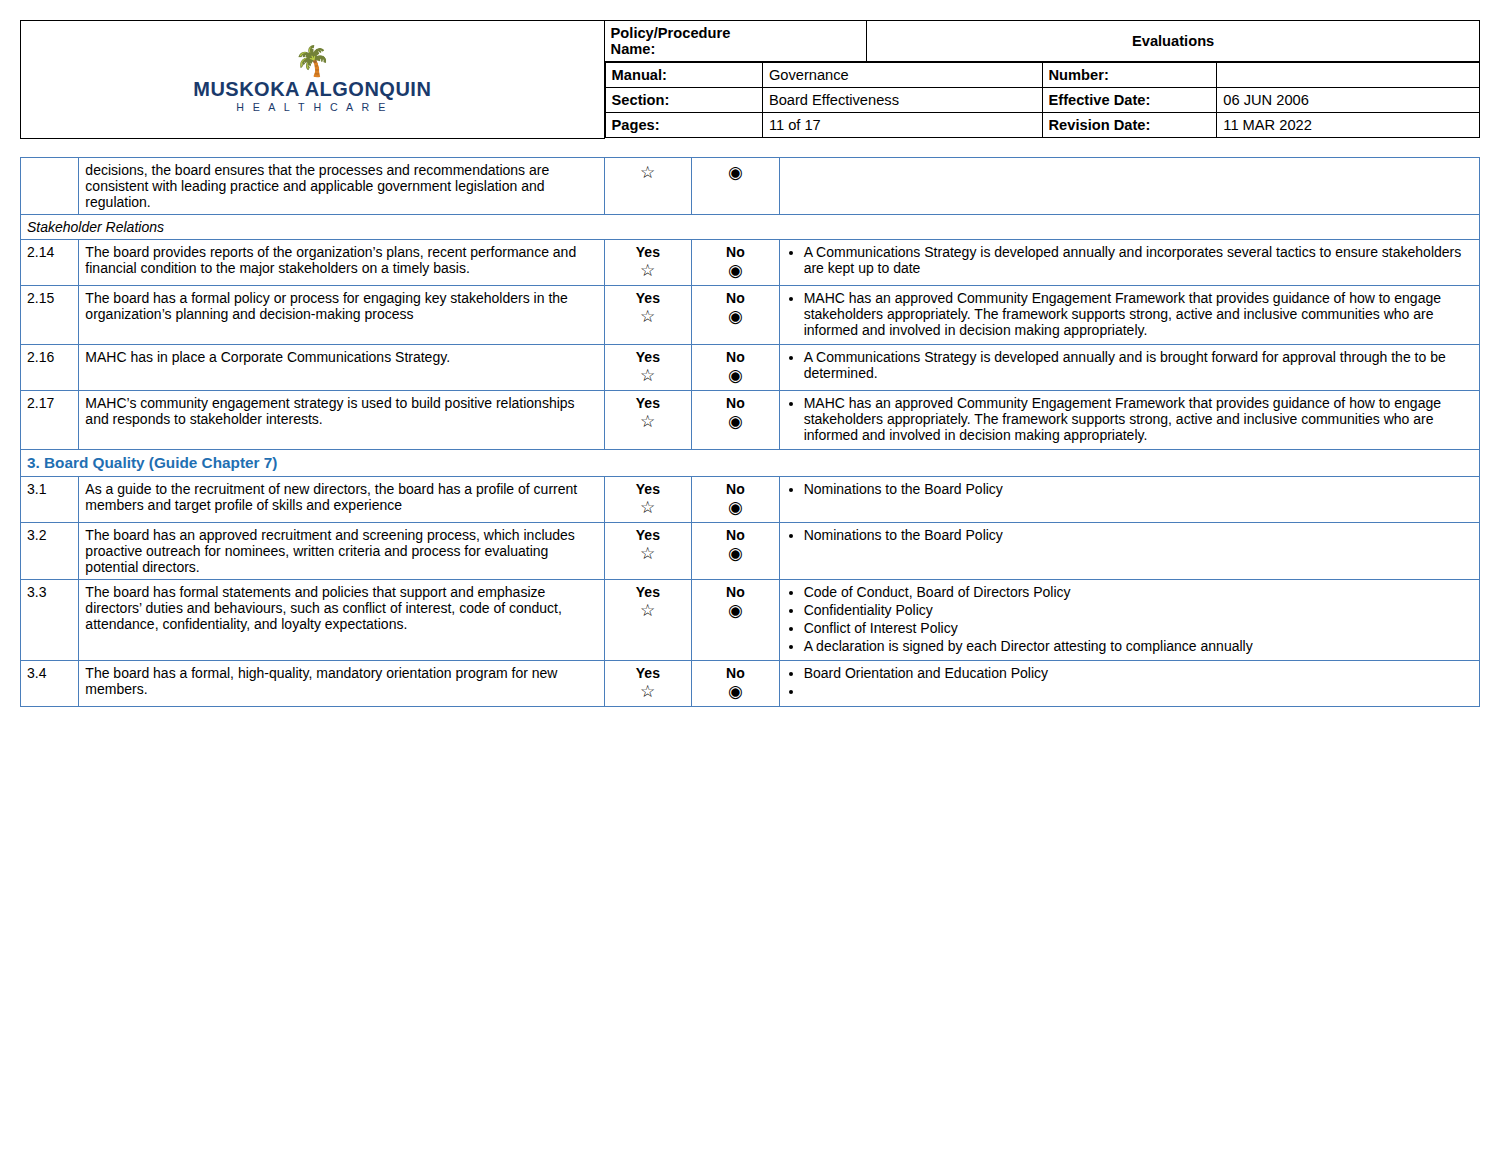| 🌴 MUSKOKA ALGONQUIN H E A L T H C A R E | Policy/Procedure Name: | Evaluations |
| / Manual: / Governance / Number: / / / Section: / Board Effectiveness / Effective Date: / 06 JUN 2006 / / Pages: / 11 of 17 / Revision Date: / 11 MAR 2022 / |
| | decisions, the board ensures that the processes and recommendations are consistent with leading practice and applicable government legislation and regulation. | | | |
| Stakeholder Relations |
| 2.14 | The board provides reports of the organization’s plans, recent performance and financial condition to the major stakeholders on a timely basis. | Yes | No | A Communications Strategy is developed annually and incorporates several tactics to ensure stakeholders are kept up to date |
| 2.15 | The board has a formal policy or process for engaging key stakeholders in the organization’s planning and decision-making process | Yes | No | MAHC has an approved Community Engagement Framework that provides guidance of how to engage stakeholders appropriately. The framework supports strong, active and inclusive communities who are informed and involved in decision making appropriately. |
| 2.16 | MAHC has in place a Corporate Communications Strategy. | Yes | No | A Communications Strategy is developed annually and is brought forward for approval through the to be determined. |
| 2.17 | MAHC’s community engagement strategy is used to build positive relationships and responds to stakeholder interests. | Yes | No | MAHC has an approved Community Engagement Framework that provides guidance of how to engage stakeholders appropriately. The framework supports strong, active and inclusive communities who are informed and involved in decision making appropriately. |
| 3. Board Quality (Guide Chapter 7) |
| 3.1 | As a guide to the recruitment of new directors, the board has a profile of current members and target profile of skills and experience | Yes | No | Nominations to the Board Policy |
| 3.2 | The board has an approved recruitment and screening process, which includes proactive outreach for nominees, written criteria and process for evaluating potential directors. | Yes | No | Nominations to the Board Policy |
| 3.3 | The board has formal statements and policies that support and emphasize directors’ duties and behaviours, such as conflict of interest, code of conduct, attendance, confidentiality, and loyalty expectations. | Yes | No | Code of Conduct, Board of Directors Policy Confidentiality Policy Conflict of Interest Policy A declaration is signed by each Director attesting to compliance annually |
| 3.4 | The board has a formal, high-quality, mandatory orientation program for new members. | Yes | No | Board Orientation and Education Policy |